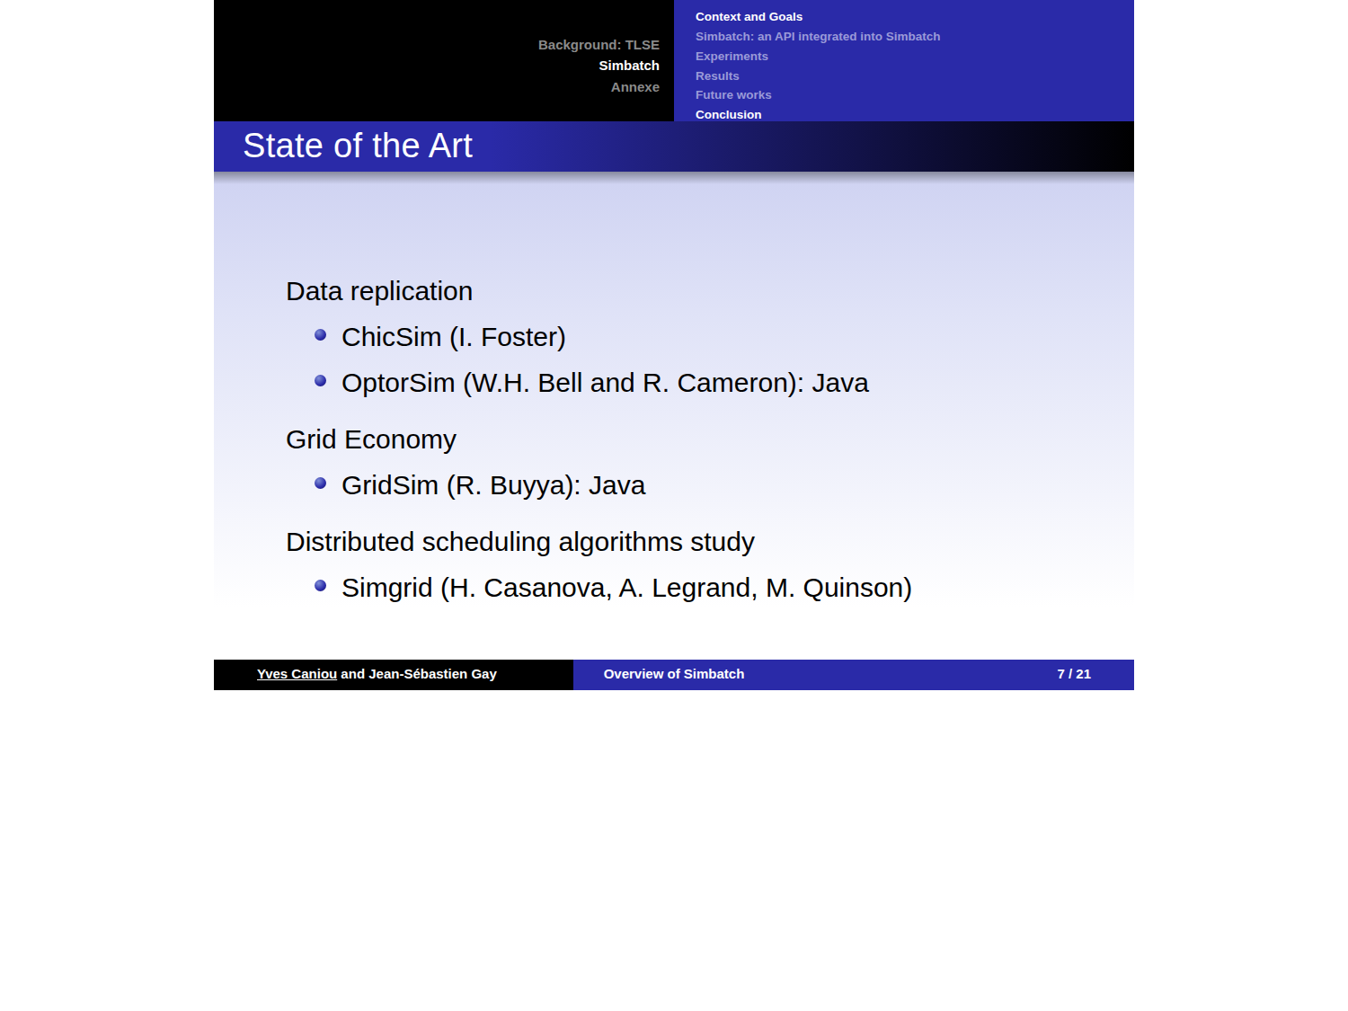Background: TLSE
Simbatch
Annexe
Context and Goals
Simbatch: an API integrated into Simbatch
Experiments
Results
Future works
Conclusion
State of the Art
Data replication
ChicSim (I. Foster)
OptorSim (W.H. Bell and R. Cameron): Java
Grid Economy
GridSim (R. Buyya): Java
Distributed scheduling algorithms study
Simgrid (H. Casanova, A. Legrand, M. Quinson)
Yves Caniou and Jean-Sébastien Gay
Overview of Simbatch
7 / 21